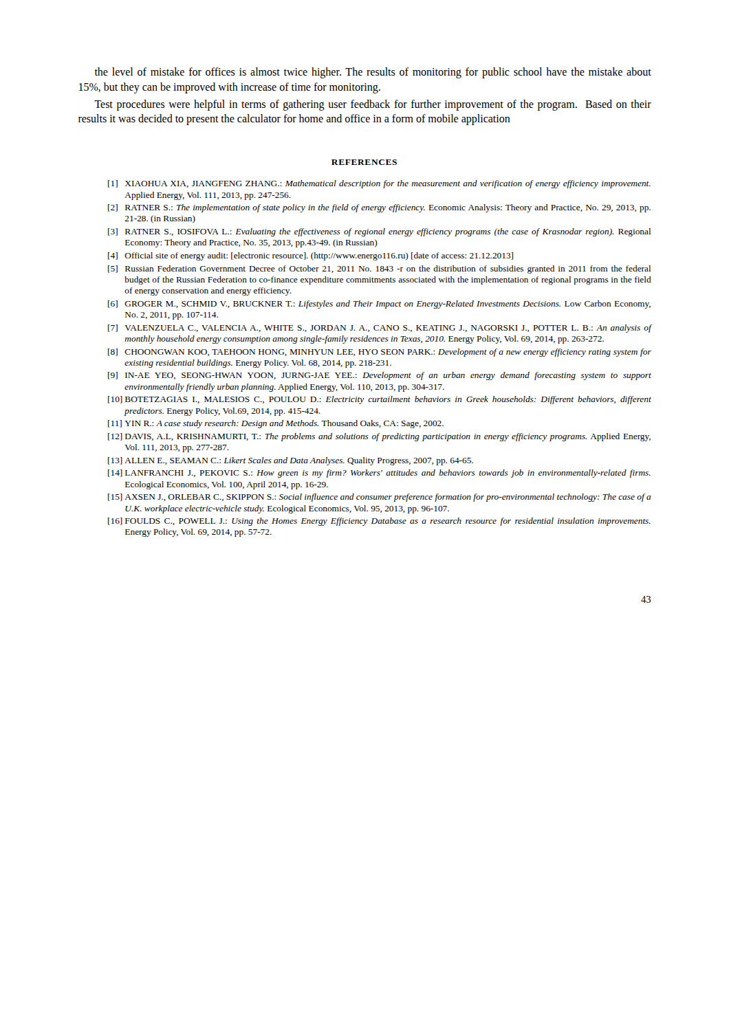the level of mistake for offices is almost twice higher. The results of monitoring for public school have the mistake about 15%, but they can be improved with increase of time for monitoring.
Test procedures were helpful in terms of gathering user feedback for further improvement of the program. Based on their results it was decided to present the calculator for home and office in a form of mobile application
REFERENCES
XIAOHUA XIA, JIANGFENG ZHANG.: Mathematical description for the measurement and verification of energy efficiency improvement. Applied Energy, Vol. 111, 2013, pp. 247-256.
RATNER S.: The implementation of state policy in the field of energy efficiency. Economic Analysis: Theory and Practice, No. 29, 2013, pp. 21-28. (in Russian)
RATNER S., IOSIFOVA L.: Evaluating the effectiveness of regional energy efficiency programs (the case of Krasnodar region). Regional Economy: Theory and Practice, No. 35, 2013, pp.43-49. (in Russian)
Official site of energy audit: [electronic resource]. (http://www.energo116.ru) [date of access: 21.12.2013]
Russian Federation Government Decree of October 21, 2011 No. 1843 -r on the distribution of subsidies granted in 2011 from the federal budget of the Russian Federation to co-finance expenditure commitments associated with the implementation of regional programs in the field of energy conservation and energy efficiency.
GROGER M., SCHMID V., BRUCKNER T.: Lifestyles and Their Impact on Energy-Related Investments Decisions. Low Carbon Economy, No. 2, 2011, pp. 107-114.
VALENZUELA C., VALENCIA A., WHITE S., JORDAN J. A., CANO S., KEATING J., NAGORSKI J., POTTER L. B.: An analysis of monthly household energy consumption among single-family residences in Texas, 2010. Energy Policy, Vol. 69, 2014, pp. 263-272.
CHOONGWAN KOO, TAEHOON HONG, MINHYUN LEE, HYO SEON PARK.: Development of a new energy efficiency rating system for existing residential buildings. Energy Policy. Vol. 68, 2014, pp. 218-231.
IN-AE YEO, SEONG-HWAN YOON, JURNG-JAE YEE.: Development of an urban energy demand forecasting system to support environmentally friendly urban planning. Applied Energy, Vol. 110, 2013, pp. 304-317.
BOTETZAGIAS I., MALESIOS C., POULOU D.: Electricity curtailment behaviors in Greek households: Different behaviors, different predictors. Energy Policy, Vol.69, 2014, pp. 415-424.
YIN R.: A case study research: Design and Methods. Thousand Oaks, CA: Sage, 2002.
DAVIS, A.L, KRISHNAMURTI, T.: The problems and solutions of predicting participation in energy efficiency programs. Applied Energy, Vol. 111, 2013, pp. 277-287.
ALLEN E., SEAMAN C.: Likert Scales and Data Analyses. Quality Progress, 2007, pp. 64-65.
LANFRANCHI J., PEKOVIC S.: How green is my firm? Workers' attitudes and behaviors towards job in environmentally-related firms. Ecological Economics, Vol. 100, April 2014, pp. 16-29.
AXSEN J., ORLEBAR C., SKIPPON S.: Social influence and consumer preference formation for pro-environmental technology: The case of a U.K. workplace electric-vehicle study. Ecological Economics, Vol. 95, 2013, pp. 96-107.
FOULDS C., POWELL J.: Using the Homes Energy Efficiency Database as a research resource for residential insulation improvements. Energy Policy, Vol. 69, 2014, pp. 57-72.
43